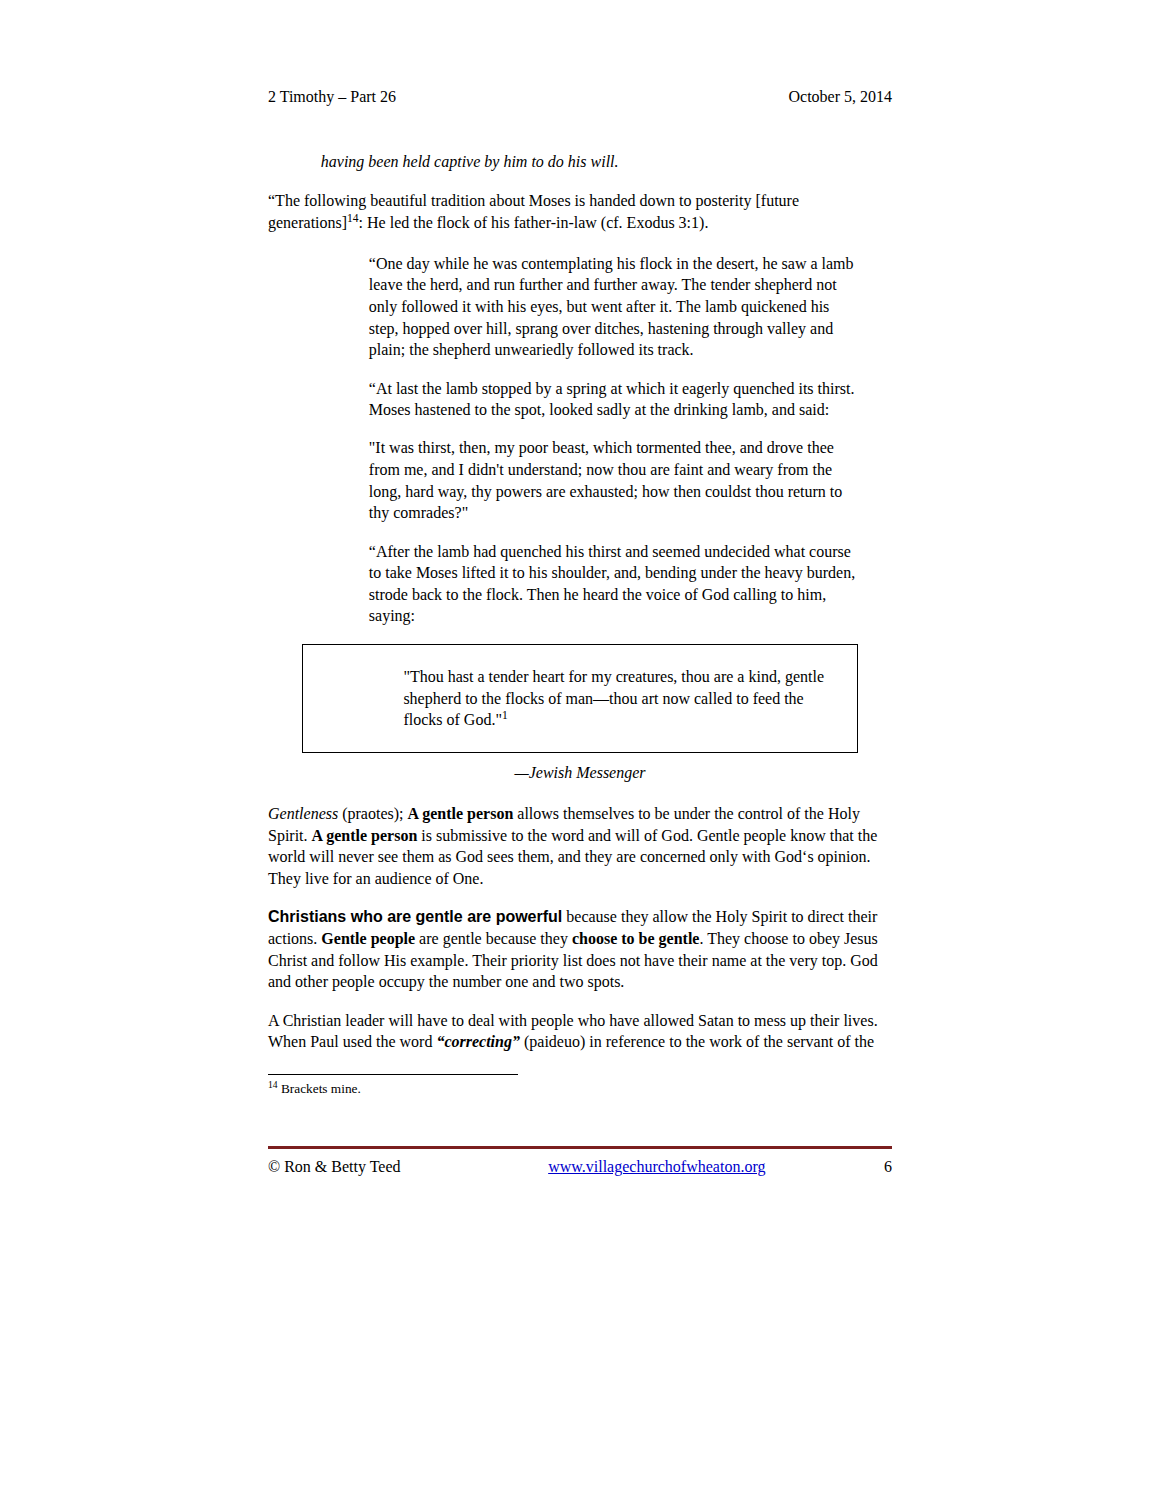2 Timothy – Part 26
October 5, 2014
having been held captive by him to do his will.
“The following beautiful tradition about Moses is handed down to posterity [future generations]14: He led the flock of his father-in-law (cf. Exodus 3:1).
“One day while he was contemplating his flock in the desert, he saw a lamb leave the herd, and run further and further away. The tender shepherd not only followed it with his eyes, but went after it. The lamb quickened his step, hopped over hill, sprang over ditches, hastening through valley and plain; the shepherd unweariedly followed its track.
“At last the lamb stopped by a spring at which it eagerly quenched its thirst. Moses hastened to the spot, looked sadly at the drinking lamb, and said:
"It was thirst, then, my poor beast, which tormented thee, and drove thee from me, and I didn't understand; now thou are faint and weary from the long, hard way, thy powers are exhausted; how then couldst thou return to thy comrades?"
“After the lamb had quenched his thirst and seemed undecided what course to take Moses lifted it to his shoulder, and, bending under the heavy burden, strode back to the flock. Then he heard the voice of God calling to him, saying:
"Thou hast a tender heart for my creatures, thou are a kind, gentle shepherd to the flocks of man—thou art now called to feed the flocks of God."1
—Jewish Messenger
Gentleness (praotes); A gentle person allows themselves to be under the control of the Holy Spirit. A gentle person is submissive to the word and will of God. Gentle people know that the world will never see them as God sees them, and they are concerned only with God‘s opinion. They live for an audience of One.
Christians who are gentle are powerful because they allow the Holy Spirit to direct their actions. Gentle people are gentle because they choose to be gentle. They choose to obey Jesus Christ and follow His example. Their priority list does not have their name at the very top. God and other people occupy the number one and two spots.
A Christian leader will have to deal with people who have allowed Satan to mess up their lives. When Paul used the word “correcting” (paideuo) in reference to the work of the servant of the
14 Brackets mine.
© Ron & Betty Teed
www.villagechurchofwheaton.org
6